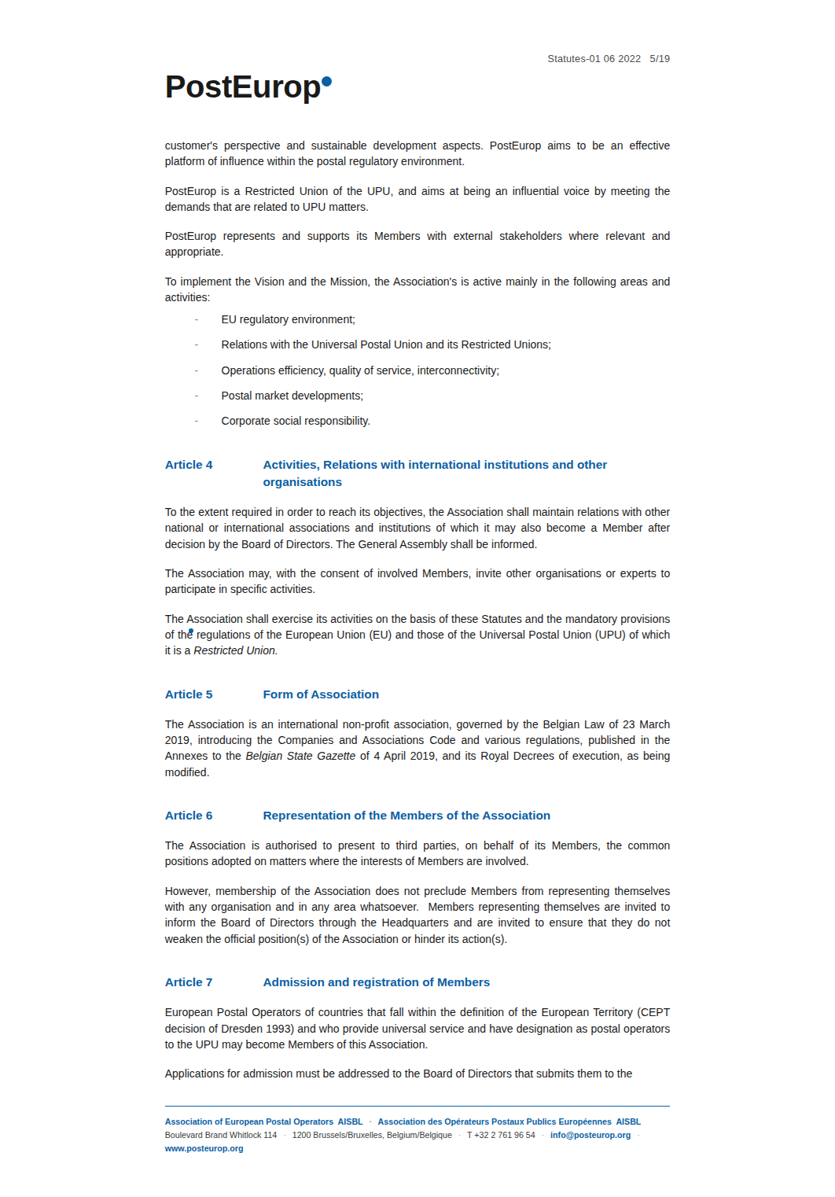Statutes-01 06 2022 5/19
PostEurop
customer's perspective and sustainable development aspects. PostEurop aims to be an effective platform of influence within the postal regulatory environment.
PostEurop is a Restricted Union of the UPU, and aims at being an influential voice by meeting the demands that are related to UPU matters.
PostEurop represents and supports its Members with external stakeholders where relevant and appropriate.
To implement the Vision and the Mission, the Association's is active mainly in the following areas and activities:
EU regulatory environment;
Relations with the Universal Postal Union and its Restricted Unions;
Operations efficiency, quality of service, interconnectivity;
Postal market developments;
Corporate social responsibility.
Article 4 Activities, Relations with international institutions and other organisations
To the extent required in order to reach its objectives, the Association shall maintain relations with other national or international associations and institutions of which it may also become a Member after decision by the Board of Directors. The General Assembly shall be informed.
The Association may, with the consent of involved Members, invite other organisations or experts to participate in specific activities.
The Association shall exercise its activities on the basis of these Statutes and the mandatory provisions of the regulations of the European Union (EU) and those of the Universal Postal Union (UPU) of which it is a Restricted Union.
Article 5 Form of Association
The Association is an international non-profit association, governed by the Belgian Law of 23 March 2019, introducing the Companies and Associations Code and various regulations, published in the Annexes to the Belgian State Gazette of 4 April 2019, and its Royal Decrees of execution, as being modified.
Article 6 Representation of the Members of the Association
The Association is authorised to present to third parties, on behalf of its Members, the common positions adopted on matters where the interests of Members are involved.
However, membership of the Association does not preclude Members from representing themselves with any organisation and in any area whatsoever. Members representing themselves are invited to inform the Board of Directors through the Headquarters and are invited to ensure that they do not weaken the official position(s) of the Association or hinder its action(s).
Article 7 Admission and registration of Members
European Postal Operators of countries that fall within the definition of the European Territory (CEPT decision of Dresden 1993) and who provide universal service and have designation as postal operators to the UPU may become Members of this Association.
Applications for admission must be addressed to the Board of Directors that submits them to the
Association of European Postal Operators AISBL · Association des Opérateurs Postaux Publics Européennes AISBL
Boulevard Brand Whitlock 114 · 1200 Brussels/Bruxelles, Belgium/Belgique · T +32 2 761 96 54 · info@posteurop.org · www.posteurop.org